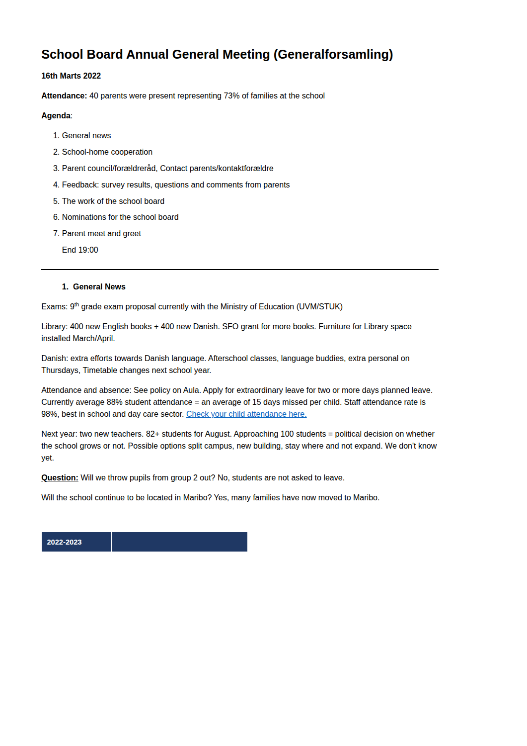School Board Annual General Meeting (Generalforsamling)
16th Marts 2022
Attendance: 40 parents were present representing 73% of families at the school
Agenda:
General news
School-home cooperation
Parent council/forældreråd, Contact parents/kontaktforældre
Feedback: survey results, questions and comments from parents
The work of the school board
Nominations for the school board
Parent meet and greet
End 19:00
1. General News
Exams: 9th grade exam proposal currently with the Ministry of Education (UVM/STUK)
Library: 400 new English books + 400 new Danish. SFO grant for more books. Furniture for Library space installed March/April.
Danish: extra efforts towards Danish language. Afterschool classes, language buddies, extra personal on Thursdays, Timetable changes next school year.
Attendance and absence: See policy on Aula. Apply for extraordinary leave for two or more days planned leave. Currently average 88% student attendance = an average of 15 days missed per child. Staff attendance rate is 98%, best in school and day care sector. Check your child attendance here.
Next year: two new teachers. 82+ students for August. Approaching 100 students = political decision on whether the school grows or not. Possible options split campus, new building, stay where and not expand. We don't know yet.
Question: Will we throw pupils from group 2 out? No, students are not asked to leave.
Will the school continue to be located in Maribo? Yes, many families have now moved to Maribo.
| 2022-2023 | |